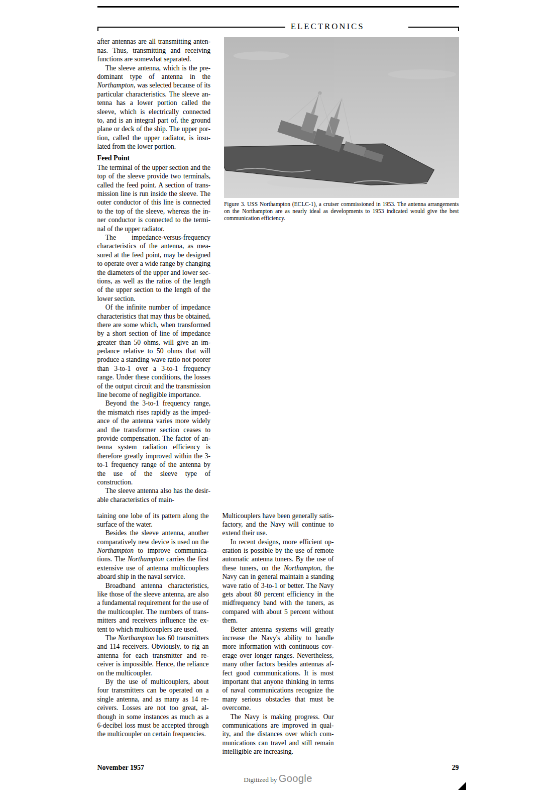ELECTRONICS
after antennas are all transmitting antennas. Thus, transmitting and receiving functions are somewhat separated.
The sleeve antenna, which is the predominant type of antenna in the Northampton, was selected because of its particular characteristics. The sleeve antenna has a lower portion called the sleeve, which is electrically connected to, and is an integral part of, the ground plane or deck of the ship. The upper portion, called the upper radiator, is insulated from the lower portion.
Feed Point
The terminal of the upper section and the top of the sleeve provide two terminals, called the feed point. A section of transmission line is run inside the sleeve. The outer conductor of this line is connected to the top of the sleeve, whereas the inner conductor is connected to the terminal of the upper radiator.
The impedance-versus-frequency characteristics of the antenna, as measured at the feed point, may be designed to operate over a wide range by changing the diameters of the upper and lower sections, as well as the ratios of the length of the upper section to the length of the lower section.
Of the infinite number of impedance characteristics that may thus be obtained, there are some which, when transformed by a short section of line of impedance greater than 50 ohms, will give an impedance relative to 50 ohms that will produce a standing wave ratio not poorer than 3-to-1 over a 3-to-1 frequency range. Under these conditions, the losses of the output circuit and the transmission line become of negligible importance.
Beyond the 3-to-1 frequency range, the mismatch rises rapidly as the impedance of the antenna varies more widely and the transformer section ceases to provide compensation. The factor of antenna system radiation efficiency is therefore greatly improved within the 3-to-1 frequency range of the antenna by the use of the sleeve type of construction.
The sleeve antenna also has the desirable characteristics of main-
Figure 3. USS Northampton (ECLC-1), a cruiser commissioned in 1953. The antenna arrangements on the Northampton are as nearly ideal as developments to 1953 indicated would give the best communication efficiency.
taining one lobe of its pattern along the surface of the water.
Besides the sleeve antenna, another comparatively new device is used on the Northampton to improve communications. The Northampton carries the first extensive use of antenna multicouplers aboard ship in the naval service.
Broadband antenna characteristics, like those of the sleeve antenna, are also a fundamental requirement for the use of the multicoupler. The numbers of transmitters and receivers influence the extent to which multicouplers are used.
The Northampton has 60 transmitters and 114 receivers. Obviously, to rig an antenna for each transmitter and receiver is impossible. Hence, the reliance on the multicoupler.
By the use of multicouplers, about four transmitters can be operated on a single antenna, and as many as 14 receivers. Losses are not too great, although in some instances as much as a 6-decibel loss must be accepted through the multicoupler on certain frequencies.
Multicouplers have been generally satisfactory, and the Navy will continue to extend their use.
In recent designs, more efficient operation is possible by the use of remote automatic antenna tuners. By the use of these tuners, on the Northampton, the Navy can in general maintain a standing wave ratio of 3-to-1 or better. The Navy gets about 80 percent efficiency in the midfrequency band with the tuners, as compared with about 5 percent without them.
Better antenna systems will greatly increase the Navy's ability to handle more information with continuous coverage over longer ranges. Nevertheless, many other factors besides antennas affect good communications. It is most important that anyone thinking in terms of naval communications recognize the many serious obstacles that must be overcome.
The Navy is making progress. Our communications are improved in quality, and the distances over which communications can travel and still remain intelligible are increasing.
November 1957 29
Digitized by Google